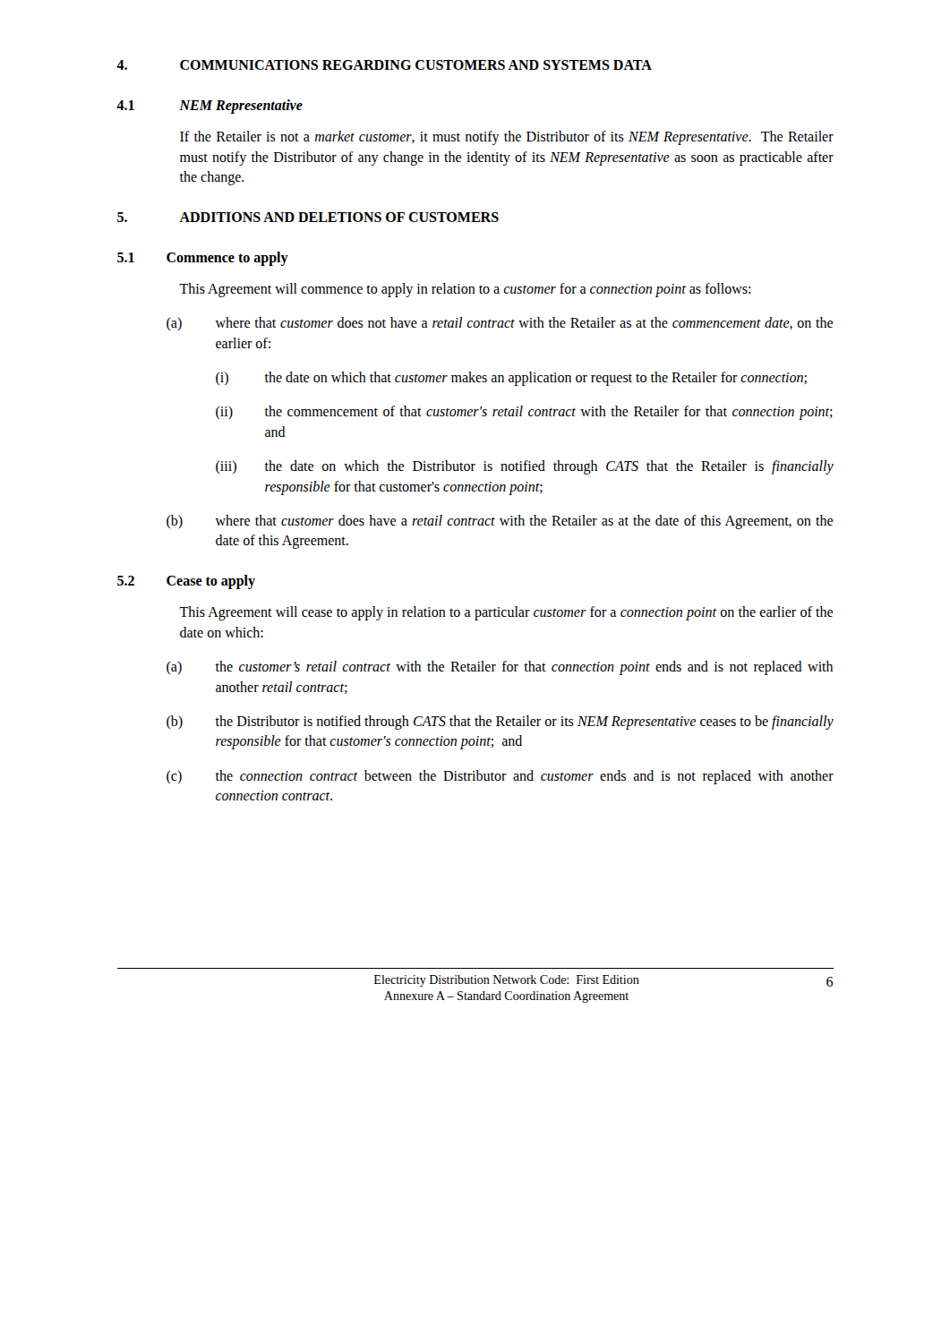4.
COMMUNICATIONS REGARDING CUSTOMERS AND SYSTEMS DATA
4.1
NEM Representative
If the Retailer is not a market customer, it must notify the Distributor of its NEM Representative. The Retailer must notify the Distributor of any change in the identity of its NEM Representative as soon as practicable after the change.
5.
ADDITIONS AND DELETIONS OF CUSTOMERS
5.1
Commence to apply
This Agreement will commence to apply in relation to a customer for a connection point as follows:
(a)
where that customer does not have a retail contract with the Retailer as at the commencement date, on the earlier of:
(i)
the date on which that customer makes an application or request to the Retailer for connection;
(ii)
the commencement of that customer's retail contract with the Retailer for that connection point; and
(iii)
the date on which the Distributor is notified through CATS that the Retailer is financially responsible for that customer's connection point;
(b)
where that customer does have a retail contract with the Retailer as at the date of this Agreement, on the date of this Agreement.
5.2
Cease to apply
This Agreement will cease to apply in relation to a particular customer for a connection point on the earlier of the date on which:
(a)
the customer’s retail contract with the Retailer for that connection point ends and is not replaced with another retail contract;
(b)
the Distributor is notified through CATS that the Retailer or its NEM Representative ceases to be financially responsible for that customer's connection point; and
(c)
the connection contract between the Distributor and customer ends and is not replaced with another connection contract.
Electricity Distribution Network Code: First Edition
Annexure A – Standard Coordination Agreement
6